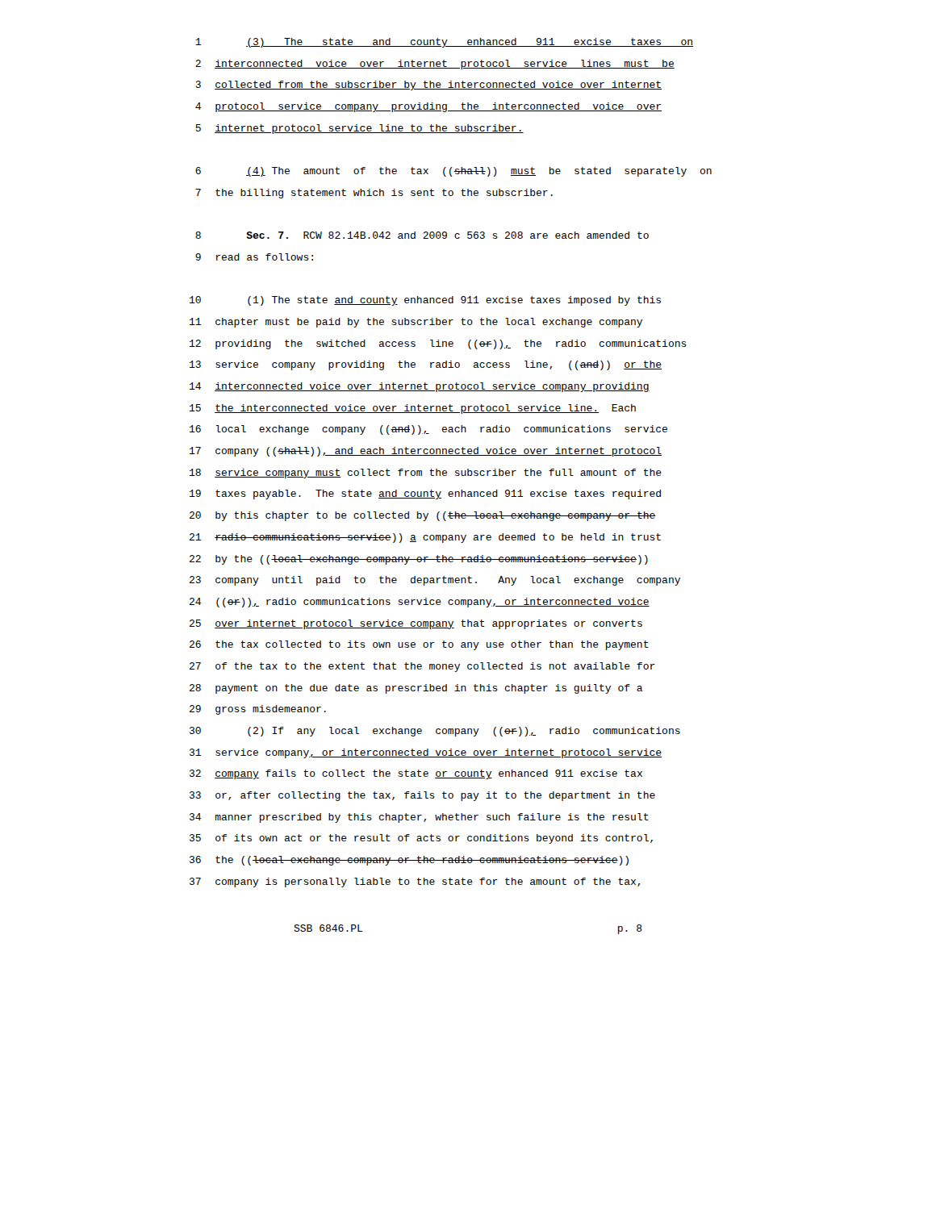| 1 | (3) The state and county enhanced 911 excise taxes on |
| 2 | interconnected voice over internet protocol service lines must be |
| 3 | collected from the subscriber by the interconnected voice over internet |
| 4 | protocol service company providing the interconnected voice over |
| 5 | internet protocol service line to the subscriber. |
| 6 | (4) The amount of the tax (( shall )) must be stated separately on |
| 7 | the billing statement which is sent to the subscriber. |
| 8 | Sec. 7. RCW 82.14B.042 and 2009 c 563 s 208 are each amended to |
| 9 | read as follows: |
| 10 | (1) The state and county enhanced 911 excise taxes imposed by this |
| 11 | chapter must be paid by the subscriber to the local exchange company |
| 12 | providing the switched access line (( or )) , the radio communications |
| 13 | service company providing the radio access line, (( and )) or the |
| 14 | interconnected voice over internet protocol service company providing |
| 15 | the interconnected voice over internet protocol service line. Each |
| 16 | local exchange company (( and )) , each radio communications service |
| 17 | company (( shall )) , and each interconnected voice over internet protocol |
| 18 | service company must collect from the subscriber the full amount of the |
| 19 | taxes payable. The state and county enhanced 911 excise taxes required |
| 20 | by this chapter to be collected by (( the local exchange company or the |
| 21 | radio communications service )) a company are deemed to be held in trust |
| 22 | by the (( local exchange company or the radio communications service )) |
| 23 | company until paid to the department. Any local exchange company |
| 24 | (( or )) , radio communications service company , or interconnected voice |
| 25 | over internet protocol service company that appropriates or converts |
| 26 | the tax collected to its own use or to any use other than the payment |
| 27 | of the tax to the extent that the money collected is not available for |
| 28 | payment on the due date as prescribed in this chapter is guilty of a |
| 29 | gross misdemeanor. |
| 30 | (2) If any local exchange company (( or )) , radio communications |
| 31 | service company , or interconnected voice over internet protocol service |
| 32 | company fails to collect the state or county enhanced 911 excise tax |
| 33 | or, after collecting the tax, fails to pay it to the department in the |
| 34 | manner prescribed by this chapter, whether such failure is the result |
| 35 | of its own act or the result of acts or conditions beyond its control, |
| 36 | the (( local exchange company or the radio communications service )) |
| 37 | company is personally liable to the state for the amount of the tax, |
SSB 6846.PL p. 8